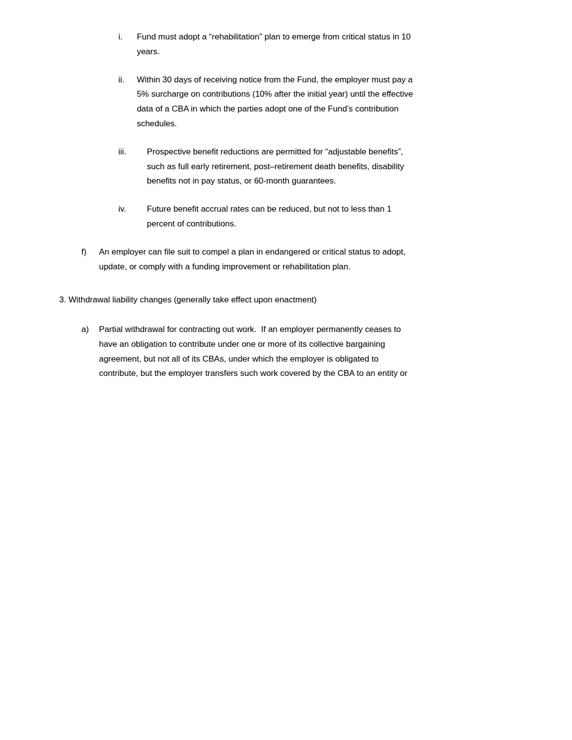i. Fund must adopt a “rehabilitation” plan to emerge from critical status in 10 years.
ii. Within 30 days of receiving notice from the Fund, the employer must pay a 5% surcharge on contributions (10% after the initial year) until the effective data of a CBA in which the parties adopt one of the Fund’s contribution schedules.
iii. Prospective benefit reductions are permitted for “adjustable benefits”, such as full early retirement, post–retirement death benefits, disability benefits not in pay status, or 60-month guarantees.
iv. Future benefit accrual rates can be reduced, but not to less than 1 percent of contributions.
f) An employer can file suit to compel a plan in endangered or critical status to adopt, update, or comply with a funding improvement or rehabilitation plan.
3. Withdrawal liability changes (generally take effect upon enactment)
a) Partial withdrawal for contracting out work. If an employer permanently ceases to have an obligation to contribute under one or more of its collective bargaining agreement, but not all of its CBAs, under which the employer is obligated to contribute, but the employer transfers such work covered by the CBA to an entity or